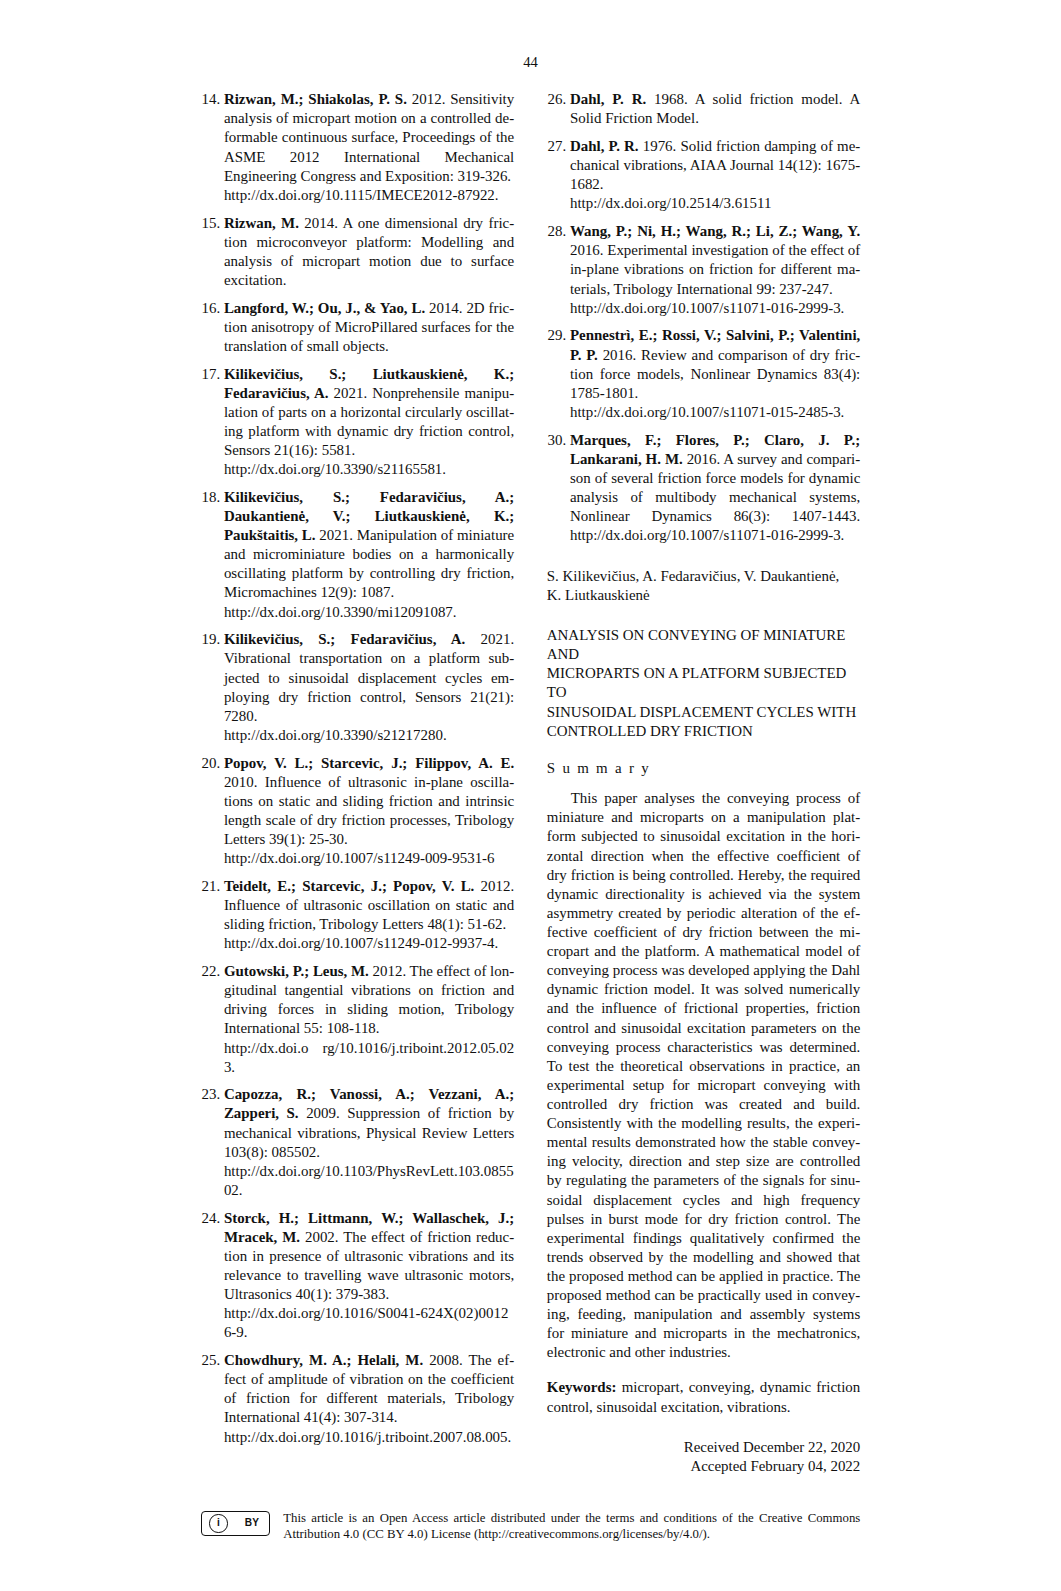44
Rizwan, M.; Shiakolas, P. S. 2012. Sensitivity analysis of micropart motion on a controlled deformable continuous surface, Proceedings of the ASME 2012 International Mechanical Engineering Congress and Exposition: 319-326. http://dx.doi.org/10.1115/IMECE2012-87922.
Rizwan, M. 2014. A one dimensional dry friction microconveyor platform: Modelling and analysis of micropart motion due to surface excitation.
Langford, W.; Ou, J., & Yao, L. 2014. 2D friction anisotropy of MicroPillared surfaces for the translation of small objects.
Kilikevičius, S.; Liutkauskienė, K.; Fedaravičius, A. 2021. Nonprehensile manipulation of parts on a horizontal circularly oscillating platform with dynamic dry friction control, Sensors 21(16): 5581. http://dx.doi.org/10.3390/s21165581.
Kilikevičius, S.; Fedaravičius, A.; Daukantienė, V.; Liutkauskienė, K.; Paukštaitis, L. 2021. Manipulation of miniature and microminiature bodies on a harmonically oscillating platform by controlling dry friction, Micromachines 12(9): 1087. http://dx.doi.org/10.3390/mi12091087.
Kilikevičius, S.; Fedaravičius, A. 2021. Vibrational transportation on a platform subjected to sinusoidal displacement cycles employing dry friction control, Sensors 21(21): 7280. http://dx.doi.org/10.3390/s21217280.
Popov, V. L.; Starcevic, J.; Filippov, A. E. 2010. Influence of ultrasonic in-plane oscillations on static and sliding friction and intrinsic length scale of dry friction processes, Tribology Letters 39(1): 25-30. http://dx.doi.org/10.1007/s11249-009-9531-6
Teidelt, E.; Starcevic, J.; Popov, V. L. 2012. Influence of ultrasonic oscillation on static and sliding friction, Tribology Letters 48(1): 51-62. http://dx.doi.org/10.1007/s11249-012-9937-4.
Gutowski, P.; Leus, M. 2012. The effect of longitudinal tangential vibrations on friction and driving forces in sliding motion, Tribology International 55: 108-118. http://dx.doi.o rg/10.1016/j.triboint.2012.05.023.
Capozza, R.; Vanossi, A.; Vezzani, A.; Zapperi, S. 2009. Suppression of friction by mechanical vibrations, Physical Review Letters 103(8): 085502. http://dx.doi.org/10.1103/PhysRevLett.103.085502.
Storck, H.; Littmann, W.; Wallaschek, J.; Mracek, M. 2002. The effect of friction reduction in presence of ultrasonic vibrations and its relevance to travelling wave ultrasonic motors, Ultrasonics 40(1): 379-383. http://dx.doi.org/10.1016/S0041-624X(02)00126-9.
Chowdhury, M. A.; Helali, M. 2008. The effect of amplitude of vibration on the coefficient of friction for different materials, Tribology International 41(4): 307-314. http://dx.doi.org/10.1016/j.triboint.2007.08.005.
Dahl, P. R. 1968. A solid friction model. A Solid Friction Model.
Dahl, P. R. 1976. Solid friction damping of mechanical vibrations, AIAA Journal 14(12): 1675-1682. http://dx.doi.org/10.2514/3.61511
Wang, P.; Ni, H.; Wang, R.; Li, Z.; Wang, Y. 2016. Experimental investigation of the effect of in-plane vibrations on friction for different materials, Tribology International 99: 237-247. http://dx.doi.org/10.1007/s11071-016-2999-3.
Pennestrì, E.; Rossi, V.; Salvini, P.; Valentini, P. P. 2016. Review and comparison of dry friction force models, Nonlinear Dynamics 83(4): 1785-1801. http://dx.doi.org/10.1007/s11071-015-2485-3.
Marques, F.; Flores, P.; Claro, J. P.; Lankarani, H. M. 2016. A survey and comparison of several friction force models for dynamic analysis of multibody mechanical systems, Nonlinear Dynamics 86(3): 1407-1443. http://dx.doi.org/10.1007/s11071-016-2999-3.
S. Kilikevičius, A. Fedaravičius, V. Daukantienė,
K. Liutkauskienė
ANALYSIS ON CONVEYING OF MINIATURE AND
MICROPARTS ON A PLATFORM SUBJECTED TO
SINUSOIDAL DISPLACEMENT CYCLES WITH
CONTROLLED DRY FRICTION
S u m m a r y
This paper analyses the conveying process of miniature and microparts on a manipulation platform subjected to sinusoidal excitation in the horizontal direction when the effective coefficient of dry friction is being controlled. Hereby, the required dynamic directionality is achieved via the system asymmetry created by periodic alteration of the effective coefficient of dry friction between the micropart and the platform. A mathematical model of conveying process was developed applying the Dahl dynamic friction model. It was solved numerically and the influence of frictional properties, friction control and sinusoidal excitation parameters on the conveying process characteristics was determined. To test the theoretical observations in practice, an experimental setup for micropart conveying with controlled dry friction was created and build. Consistently with the modelling results, the experimental results demonstrated how the stable conveying velocity, direction and step size are controlled by regulating the parameters of the signals for sinusoidal displacement cycles and high frequency pulses in burst mode for dry friction control. The experimental findings qualitatively confirmed the trends observed by the modelling and showed that the proposed method can be applied in practice. The proposed method can be practically used in conveying, feeding, manipulation and assembly systems for miniature and microparts in the mechatronics, electronic and other industries.
Keywords: micropart, conveying, dynamic friction control, sinusoidal excitation, vibrations.
Received December 22, 2020
Accepted February 04, 2022
i
BY
This article is an Open Access article distributed under the terms and conditions of the Creative Commons Attribution 4.0 (CC BY 4.0) License (http://creativecommons.org/licenses/by/4.0/).